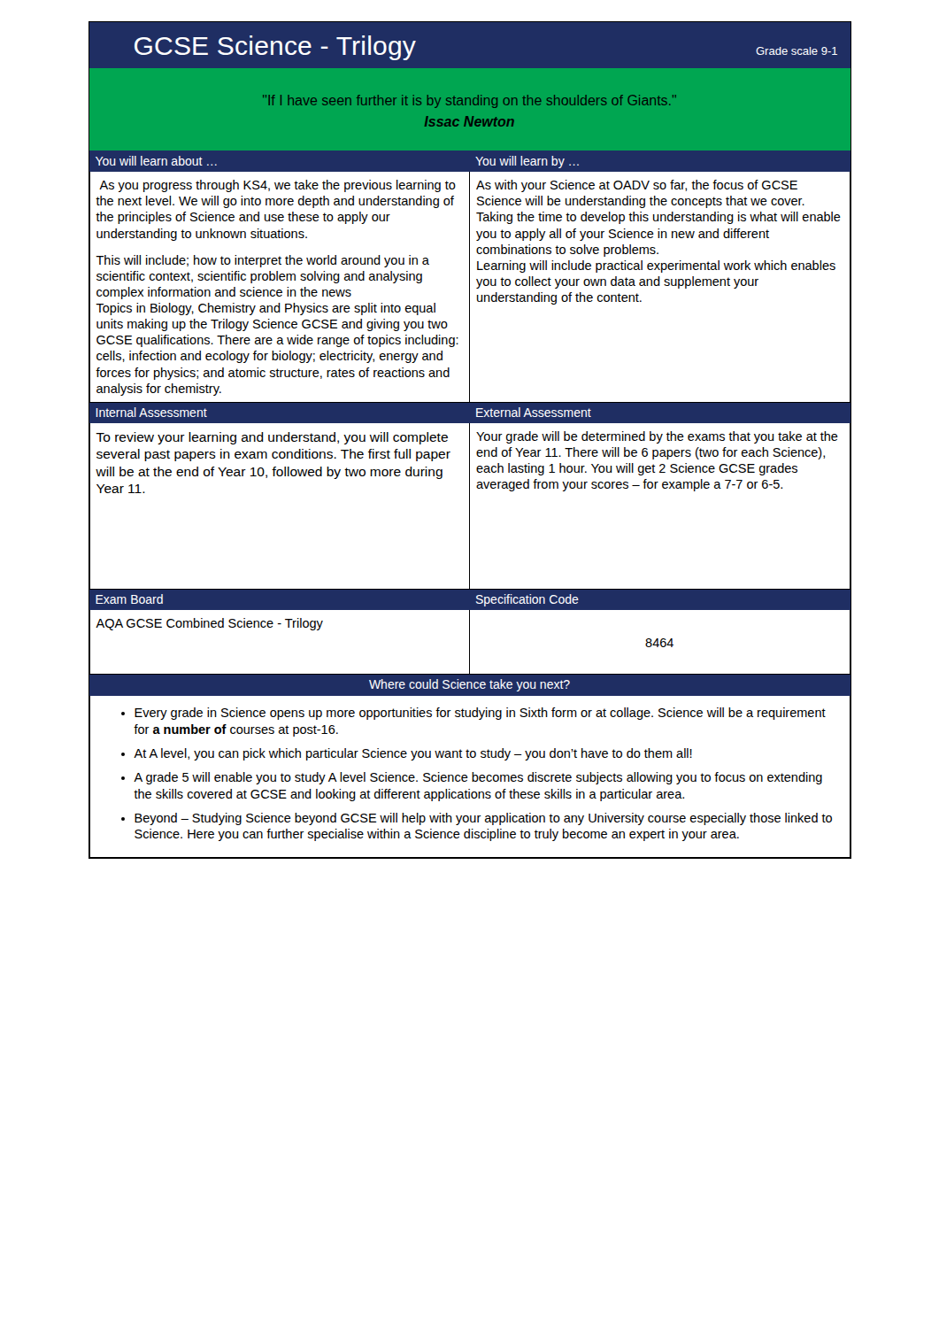GCSE Science - Trilogy
Grade scale 9-1
"If I have seen further it is by standing on the shoulders of Giants." Issac Newton
| You will learn about … | You will learn by … |
| --- | --- |
| As you progress through KS4, we take the previous learning to the next level. We will go into more depth and understanding of the principles of Science and use these to apply our understanding to unknown situations. This will include; how to interpret the world around you in a scientific context, scientific problem solving and analysing complex information and science in the news Topics in Biology, Chemistry and Physics are split into equal units making up the Trilogy Science GCSE and giving you two GCSE qualifications. There are a wide range of topics including: cells, infection and ecology for biology; electricity, energy and forces for physics; and atomic structure, rates of reactions and analysis for chemistry. | As with your Science at OADV so far, the focus of GCSE Science will be understanding the concepts that we cover. Taking the time to develop this understanding is what will enable you to apply all of your Science in new and different combinations to solve problems. Learning will include practical experimental work which enables you to collect your own data and supplement your understanding of the content. |
| Internal Assessment | External Assessment |
| To review your learning and understand, you will complete several past papers in exam conditions. The first full paper will be at the end of Year 10, followed by two more during Year 11. | Your grade will be determined by the exams that you take at the end of Year 11. There will be 6 papers (two for each Science), each lasting 1 hour. You will get 2 Science GCSE grades averaged from your scores – for example a 7-7 or 6-5. |
| Exam Board | Specification Code |
| AQA GCSE Combined Science - Trilogy | 8464 |
| Where could Science take you next? |
| Every grade in Science opens up more opportunities for studying in Sixth form or at collage. Science will be a requirement for a number of courses at post-16. At A level, you can pick which particular Science you want to study – you don’t have to do them all! A grade 5 will enable you to study A level Science. Science becomes discrete subjects allowing you to focus on extending the skills covered at GCSE and looking at different applications of these skills in a particular area. Beyond – Studying Science beyond GCSE will help with your application to any University course especially those linked to Science. Here you can further specialise within a Science discipline to truly become an expert in your area. |